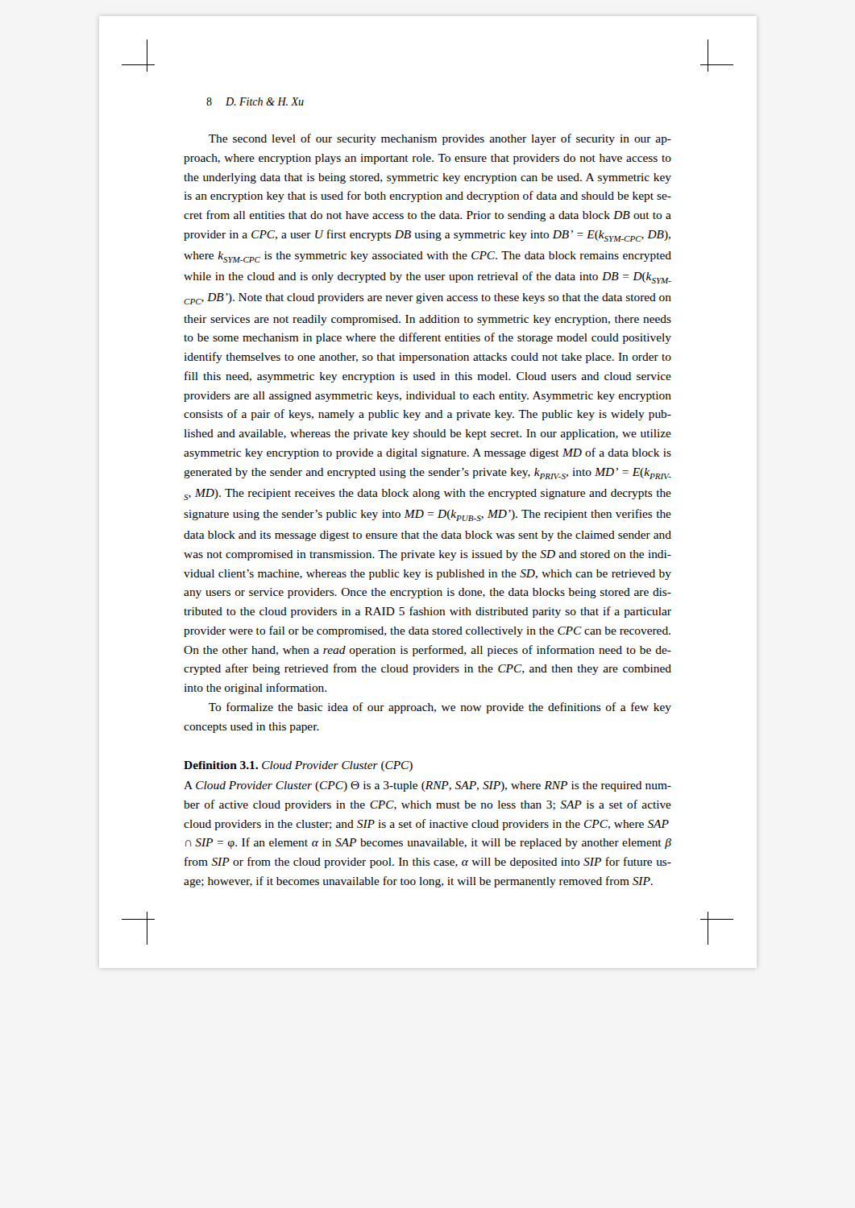8 D. Fitch & H. Xu
The second level of our security mechanism provides another layer of security in our approach, where encryption plays an important role. To ensure that providers do not have access to the underlying data that is being stored, symmetric key encryption can be used. A symmetric key is an encryption key that is used for both encryption and decryption of data and should be kept secret from all entities that do not have access to the data. Prior to sending a data block DB out to a provider in a CPC, a user U first encrypts DB using a symmetric key into DB’ = E(kSYM-CPC, DB), where kSYM-CPC is the symmetric key associated with the CPC. The data block remains encrypted while in the cloud and is only decrypted by the user upon retrieval of the data into DB = D(kSYM-CPC, DB’). Note that cloud providers are never given access to these keys so that the data stored on their services are not readily compromised. In addition to symmetric key encryption, there needs to be some mechanism in place where the different entities of the storage model could positively identify themselves to one another, so that impersonation attacks could not take place. In order to fill this need, asymmetric key encryption is used in this model. Cloud users and cloud service providers are all assigned asymmetric keys, individual to each entity. Asymmetric key encryption consists of a pair of keys, namely a public key and a private key. The public key is widely published and available, whereas the private key should be kept secret. In our application, we utilize asymmetric key encryption to provide a digital signature. A message digest MD of a data block is generated by the sender and encrypted using the sender’s private key, kPRIV-S, into MD’ = E(kPRIV-S, MD). The recipient receives the data block along with the encrypted signature and decrypts the signature using the sender’s public key into MD = D(kPUB-S, MD’). The recipient then verifies the data block and its message digest to ensure that the data block was sent by the claimed sender and was not compromised in transmission. The private key is issued by the SD and stored on the individual client’s machine, whereas the public key is published in the SD, which can be retrieved by any users or service providers. Once the encryption is done, the data blocks being stored are distributed to the cloud providers in a RAID 5 fashion with distributed parity so that if a particular provider were to fail or be compromised, the data stored collectively in the CPC can be recovered. On the other hand, when a read operation is performed, all pieces of information need to be decrypted after being retrieved from the cloud providers in the CPC, and then they are combined into the original information.
To formalize the basic idea of our approach, we now provide the definitions of a few key concepts used in this paper.
Definition 3.1. Cloud Provider Cluster (CPC)
A Cloud Provider Cluster (CPC) Θ is a 3-tuple (RNP, SAP, SIP), where RNP is the required number of active cloud providers in the CPC, which must be no less than 3; SAP is a set of active cloud providers in the cluster; and SIP is a set of inactive cloud providers in the CPC, where SAP ∩ SIP = φ. If an element α in SAP becomes unavailable, it will be replaced by another element β from SIP or from the cloud provider pool. In this case, α will be deposited into SIP for future usage; however, if it becomes unavailable for too long, it will be permanently removed from SIP.